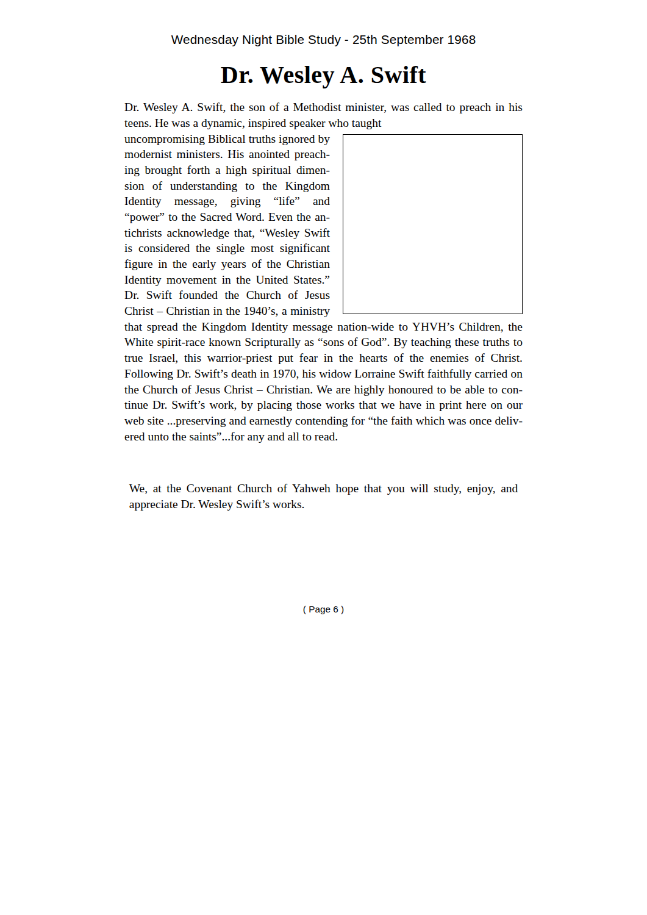Wednesday Night Bible Study - 25th September 1968
Dr. Wesley A. Swift
Dr. Wesley A. Swift, the son of a Methodist minister, was called to preach in his teens. He was a dynamic, inspired speaker who taught
uncompromising Biblical truths ignored by modernist ministers. His anointed preaching brought forth a high spiritual dimension of understanding to the Kingdom Identity message, giving “life” and “power” to the Sacred Word. Even the antichrists acknowledge that, “Wesley Swift is considered the single most significant figure in the early years of the Christian Identity movement in the United States.” Dr. Swift founded the Church of Jesus Christ – Christian in the 1940’s, a ministry that spread the Kingdom Identity message nation-wide to YHVH’s Children, the White spirit-race known Scripturally as “sons of God”. By teaching these truths to true Israel, this warrior-priest put fear in the hearts of the enemies of Christ. Following Dr. Swift’s death in 1970, his widow Lorraine Swift faithfully carried on the Church of Jesus Christ – Christian. We are highly honoured to be able to continue Dr. Swift’s work, by placing those works that we have in print here on our web site ...preserving and earnestly contending for “the faith which was once delivered unto the saints”...for any and all to read.
We, at the Covenant Church of Yahweh hope that you will study, enjoy, and appreciate Dr. Wesley Swift’s works.
( Page 6 )